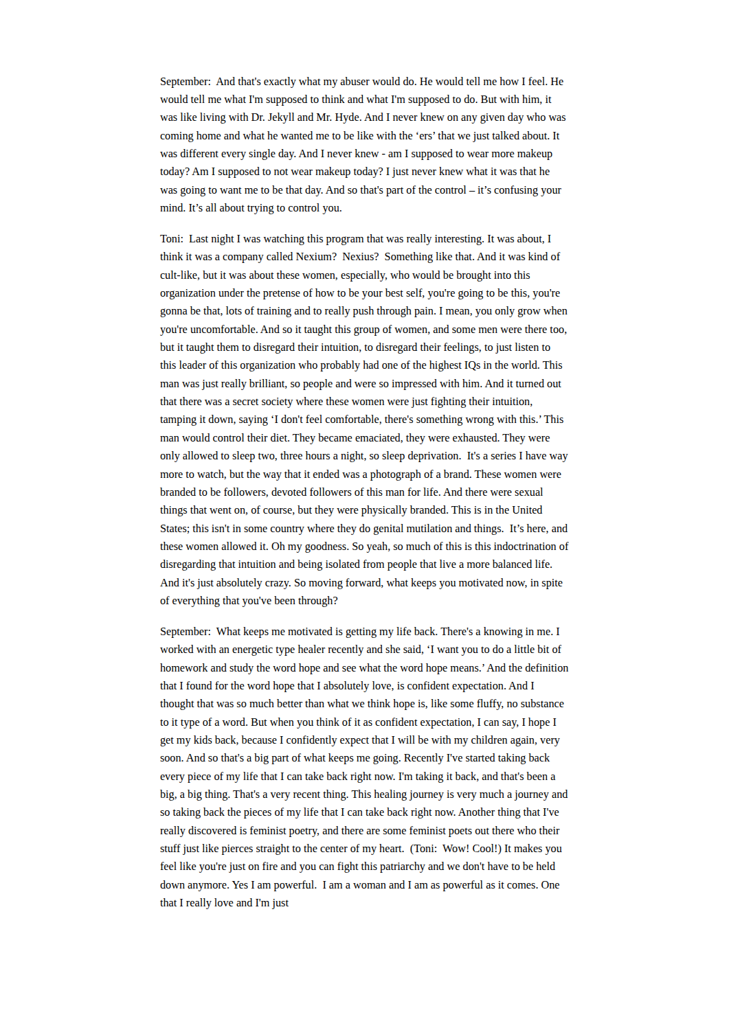September: And that's exactly what my abuser would do. He would tell me how I feel. He would tell me what I'm supposed to think and what I'm supposed to do. But with him, it was like living with Dr. Jekyll and Mr. Hyde. And I never knew on any given day who was coming home and what he wanted me to be like with the ‘ers’ that we just talked about. It was different every single day. And I never knew - am I supposed to wear more makeup today? Am I supposed to not wear makeup today? I just never knew what it was that he was going to want me to be that day. And so that's part of the control – it’s confusing your mind. It’s all about trying to control you.
Toni: Last night I was watching this program that was really interesting. It was about, I think it was a company called Nexium? Nexius? Something like that. And it was kind of cult-like, but it was about these women, especially, who would be brought into this organization under the pretense of how to be your best self, you're going to be this, you're gonna be that, lots of training and to really push through pain. I mean, you only grow when you're uncomfortable. And so it taught this group of women, and some men were there too, but it taught them to disregard their intuition, to disregard their feelings, to just listen to this leader of this organization who probably had one of the highest IQs in the world. This man was just really brilliant, so people and were so impressed with him. And it turned out that there was a secret society where these women were just fighting their intuition, tamping it down, saying ‘I don't feel comfortable, there's something wrong with this.’ This man would control their diet. They became emaciated, they were exhausted. They were only allowed to sleep two, three hours a night, so sleep deprivation. It's a series I have way more to watch, but the way that it ended was a photograph of a brand. These women were branded to be followers, devoted followers of this man for life. And there were sexual things that went on, of course, but they were physically branded. This is in the United States; this isn't in some country where they do genital mutilation and things. It’s here, and these women allowed it. Oh my goodness. So yeah, so much of this is this indoctrination of disregarding that intuition and being isolated from people that live a more balanced life. And it's just absolutely crazy. So moving forward, what keeps you motivated now, in spite of everything that you've been through?
September: What keeps me motivated is getting my life back. There's a knowing in me. I worked with an energetic type healer recently and she said, ‘I want you to do a little bit of homework and study the word hope and see what the word hope means.’ And the definition that I found for the word hope that I absolutely love, is confident expectation. And I thought that was so much better than what we think hope is, like some fluffy, no substance to it type of a word. But when you think of it as confident expectation, I can say, I hope I get my kids back, because I confidently expect that I will be with my children again, very soon. And so that's a big part of what keeps me going. Recently I've started taking back every piece of my life that I can take back right now. I'm taking it back, and that's been a big, a big thing. That's a very recent thing. This healing journey is very much a journey and so taking back the pieces of my life that I can take back right now. Another thing that I've really discovered is feminist poetry, and there are some feminist poets out there who their stuff just like pierces straight to the center of my heart. (Toni: Wow! Cool!) It makes you feel like you're just on fire and you can fight this patriarchy and we don't have to be held down anymore. Yes I am powerful. I am a woman and I am as powerful as it comes. One that I really love and I'm just